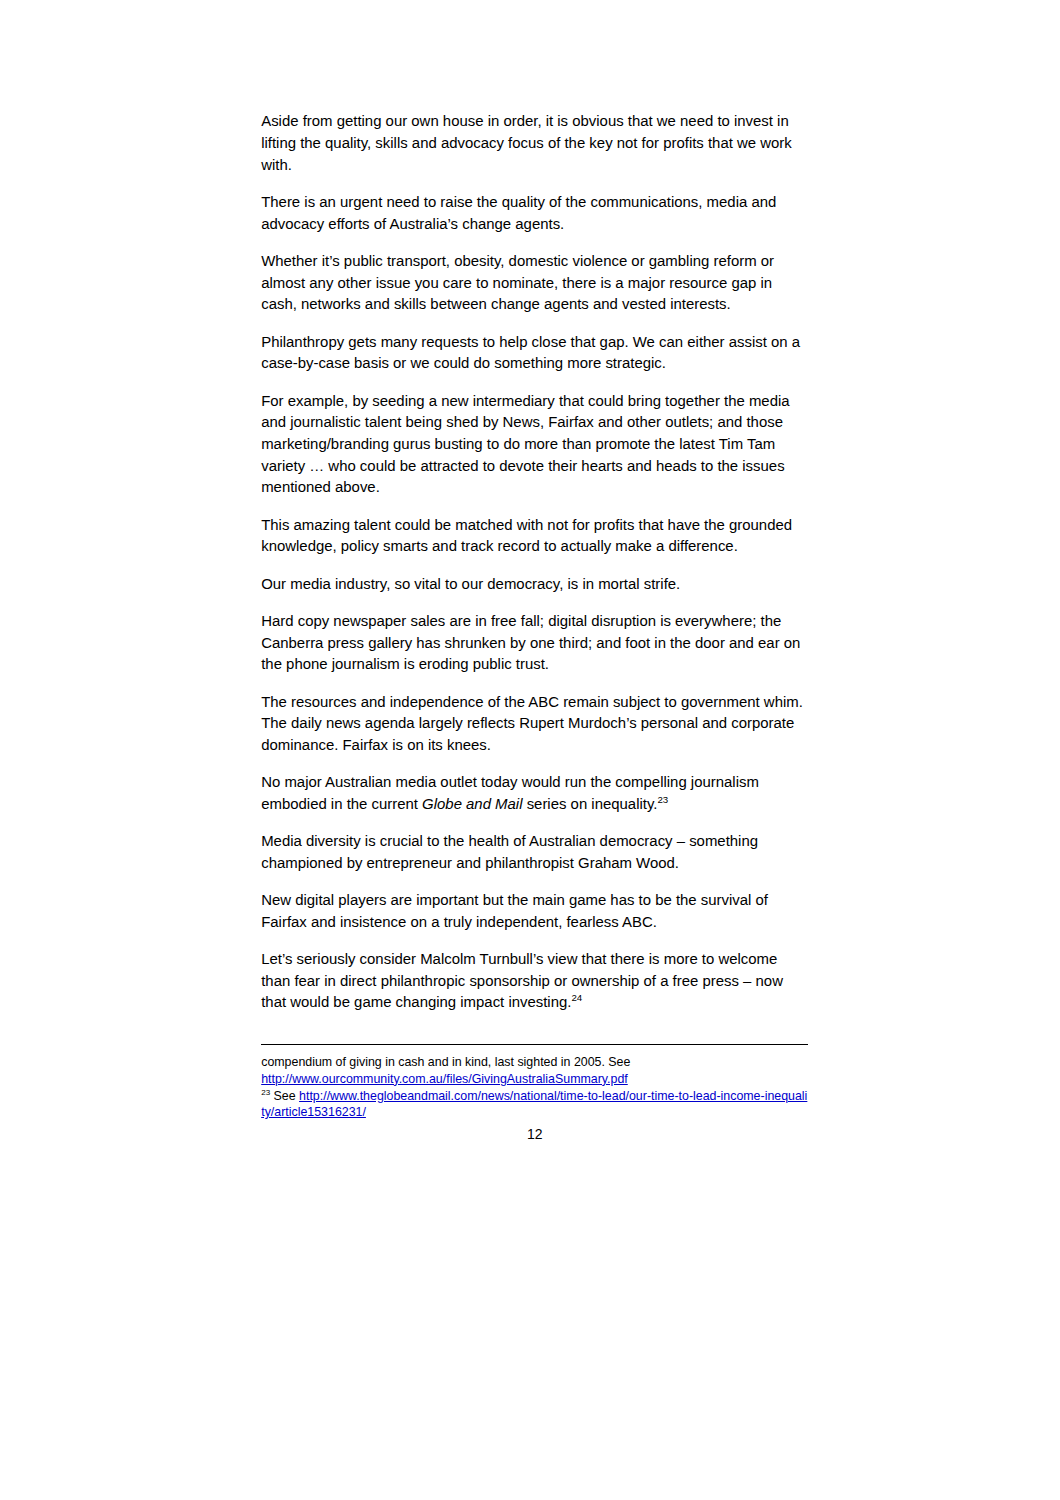Aside from getting our own house in order, it is obvious that we need to invest in lifting the quality, skills and advocacy focus of the key not for profits that we work with.
There is an urgent need to raise the quality of the communications, media and advocacy efforts of Australia’s change agents.
Whether it’s public transport, obesity, domestic violence or gambling reform or almost any other issue you care to nominate, there is a major resource gap in cash, networks and skills between change agents and vested interests.
Philanthropy gets many requests to help close that gap. We can either assist on a case-by-case basis or we could do something more strategic.
For example, by seeding a new intermediary that could bring together the media and journalistic talent being shed by News, Fairfax and other outlets; and those marketing/branding gurus busting to do more than promote the latest Tim Tam variety … who could be attracted to devote their hearts and heads to the issues mentioned above.
This amazing talent could be matched with not for profits that have the grounded knowledge, policy smarts and track record to actually make a difference.
Our media industry, so vital to our democracy, is in mortal strife.
Hard copy newspaper sales are in free fall; digital disruption is everywhere; the Canberra press gallery has shrunken by one third; and foot in the door and ear on the phone journalism is eroding public trust.
The resources and independence of the ABC remain subject to government whim. The daily news agenda largely reflects Rupert Murdoch’s personal and corporate dominance. Fairfax is on its knees.
No major Australian media outlet today would run the compelling journalism embodied in the current Globe and Mail series on inequality.23
Media diversity is crucial to the health of Australian democracy – something championed by entrepreneur and philanthropist Graham Wood.
New digital players are important but the main game has to be the survival of Fairfax and insistence on a truly independent, fearless ABC.
Let’s seriously consider Malcolm Turnbull’s view that there is more to welcome than fear in direct philanthropic sponsorship or ownership of a free press – now that would be game changing impact investing.24
compendium of giving in cash and in kind, last sighted in 2005. See
http://www.ourcommunity.com.au/files/GivingAustraliaSummary.pdf
23 See http://www.theglobeandmail.com/news/national/time-to-lead/our-time-to-lead-income-inequality/article15316231/
12